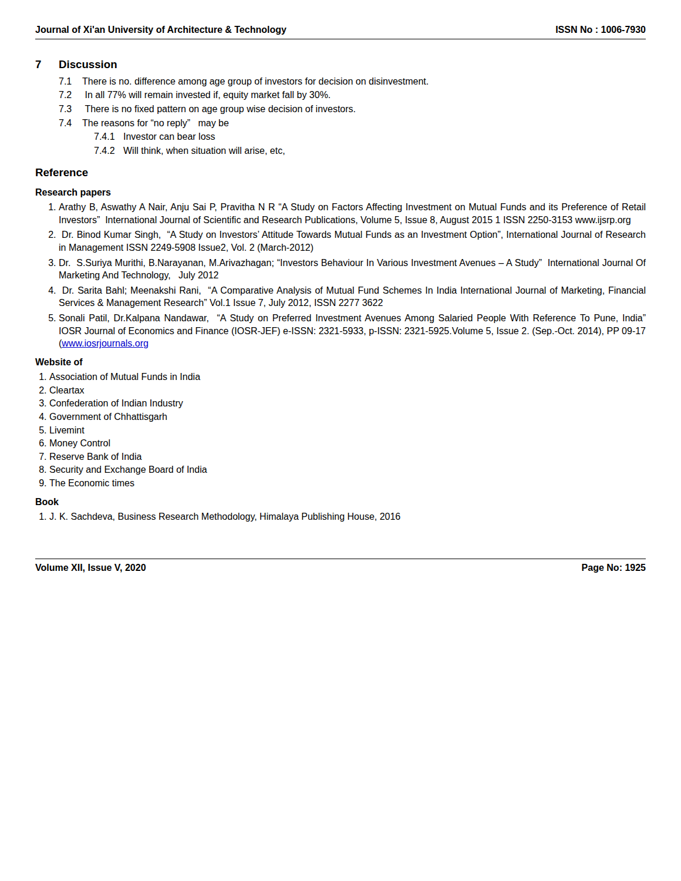Journal of Xi'an University of Architecture & Technology ISSN No : 1006-7930
7 Discussion
7.1 There is no. difference among age group of investors for decision on disinvestment.
7.2 In all 77% will remain invested if, equity market fall by 30%.
7.3 There is no fixed pattern on age group wise decision of investors.
7.4 The reasons for “no reply” may be
7.4.1 Investor can bear loss
7.4.2 Will think, when situation will arise, etc,
Reference
Research papers
Arathy B, Aswathy A Nair, Anju Sai P, Pravitha N R “A Study on Factors Affecting Investment on Mutual Funds and its Preference of Retail Investors” International Journal of Scientific and Research Publications, Volume 5, Issue 8, August 2015 1 ISSN 2250-3153 www.ijsrp.org
Dr. Binod Kumar Singh, “A Study on Investors’ Attitude Towards Mutual Funds as an Investment Option”, International Journal of Research in Management ISSN 2249-5908 Issue2, Vol. 2 (March-2012)
Dr. S.Suriya Murithi, B.Narayanan, M.Arivazhagan; “Investors Behaviour In Various Investment Avenues – A Study” International Journal Of Marketing And Technology, July 2012
Dr. Sarita Bahl; Meenakshi Rani, “A Comparative Analysis of Mutual Fund Schemes In India International Journal of Marketing, Financial Services & Management Research” Vol.1 Issue 7, July 2012, ISSN 2277 3622
Sonali Patil, Dr.Kalpana Nandawar, “A Study on Preferred Investment Avenues Among Salaried People With Reference To Pune, India” IOSR Journal of Economics and Finance (IOSR-JEF) e-ISSN: 2321-5933, p-ISSN: 2321-5925.Volume 5, Issue 2. (Sep.-Oct. 2014), PP 09-17 (www.iosrjournals.org
Website of
Association of Mutual Funds in India
Cleartax
Confederation of Indian Industry
Government of Chhattisgarh
Livemint
Money Control
Reserve Bank of India
Security and Exchange Board of India
The Economic times
Book
J. K. Sachdeva, Business Research Methodology, Himalaya Publishing House, 2016
Volume XII, Issue V, 2020 Page No: 1925